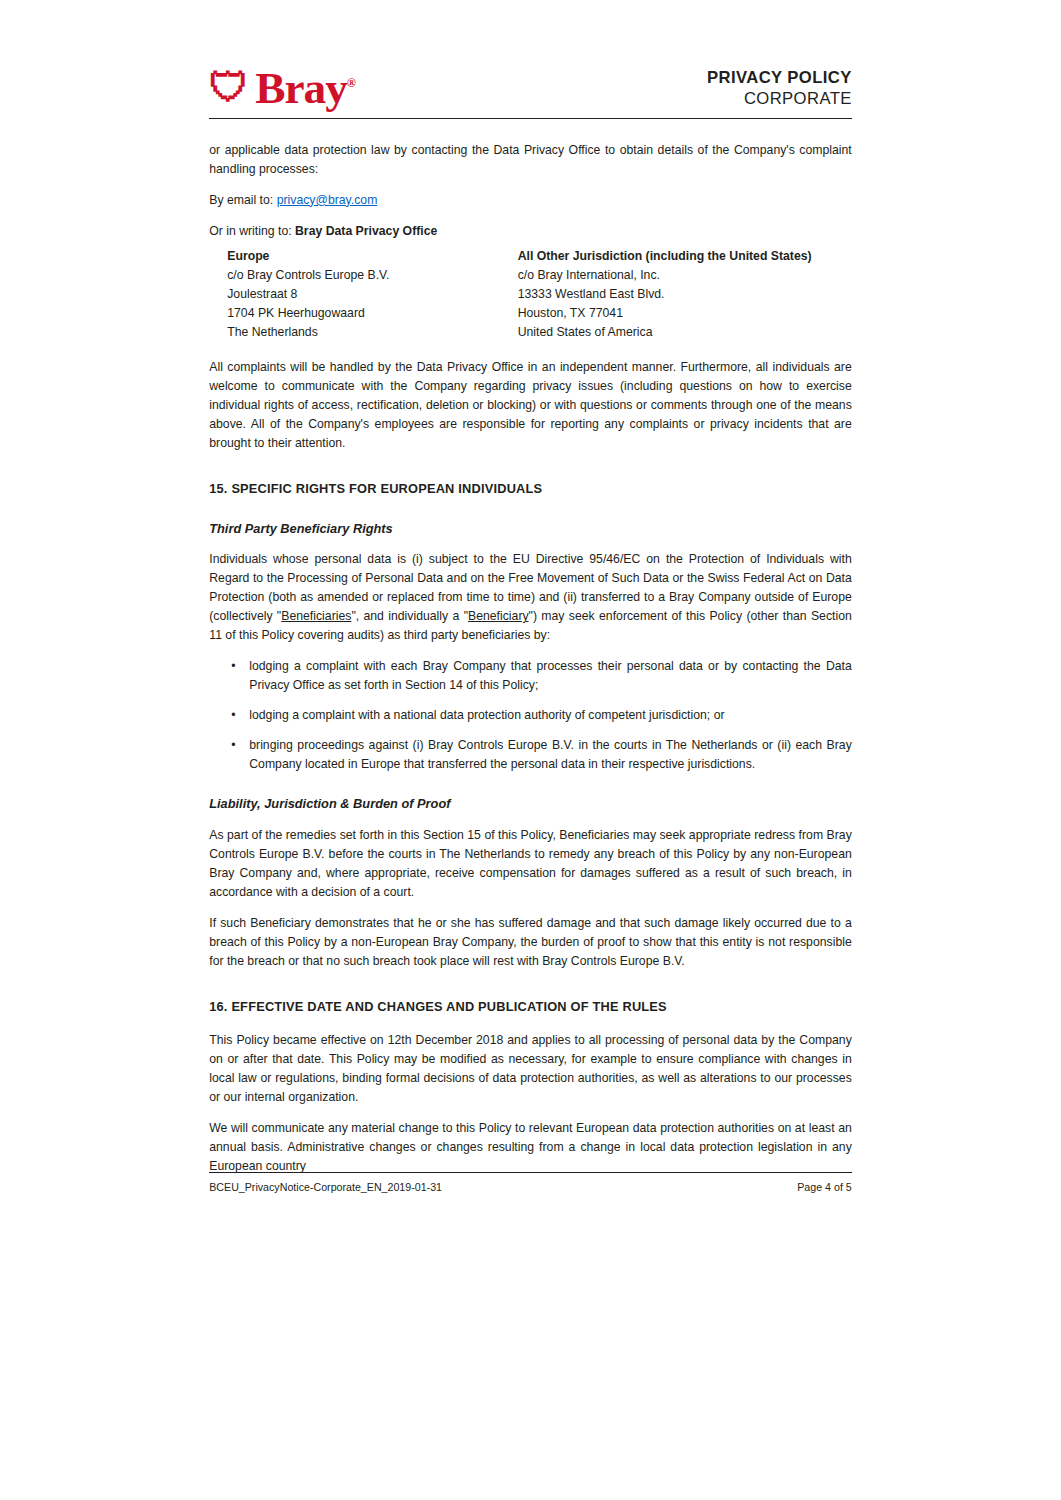🛡 Bray®
PRIVACY POLICY
CORPORATE
or applicable data protection law by contacting the Data Privacy Office to obtain details of the Company's complaint handling processes:
By email to: privacy@bray.com
Or in writing to: Bray Data Privacy Office
| Europe | All Other Jurisdiction (including the United States) |
| --- | --- |
| c/o Bray Controls Europe B.V. | c/o Bray International, Inc. |
| Joulestraat 8 | 13333 Westland East Blvd. |
| 1704 PK Heerhugowaard | Houston, TX 77041 |
| The Netherlands | United States of America |
All complaints will be handled by the Data Privacy Office in an independent manner. Furthermore, all individuals are welcome to communicate with the Company regarding privacy issues (including questions on how to exercise individual rights of access, rectification, deletion or blocking) or with questions or comments through one of the means above. All of the Company's employees are responsible for reporting any complaints or privacy incidents that are brought to their attention.
15. SPECIFIC RIGHTS FOR EUROPEAN INDIVIDUALS
Third Party Beneficiary Rights
Individuals whose personal data is (i) subject to the EU Directive 95/46/EC on the Protection of Individuals with Regard to the Processing of Personal Data and on the Free Movement of Such Data or the Swiss Federal Act on Data Protection (both as amended or replaced from time to time) and (ii) transferred to a Bray Company outside of Europe (collectively "Beneficiaries", and individually a "Beneficiary") may seek enforcement of this Policy (other than Section 11 of this Policy covering audits) as third party beneficiaries by:
lodging a complaint with each Bray Company that processes their personal data or by contacting the Data Privacy Office as set forth in Section 14 of this Policy;
lodging a complaint with a national data protection authority of competent jurisdiction; or
bringing proceedings against (i) Bray Controls Europe B.V. in the courts in The Netherlands or (ii) each Bray Company located in Europe that transferred the personal data in their respective jurisdictions.
Liability, Jurisdiction & Burden of Proof
As part of the remedies set forth in this Section 15 of this Policy, Beneficiaries may seek appropriate redress from Bray Controls Europe B.V. before the courts in The Netherlands to remedy any breach of this Policy by any non-European Bray Company and, where appropriate, receive compensation for damages suffered as a result of such breach, in accordance with a decision of a court.
If such Beneficiary demonstrates that he or she has suffered damage and that such damage likely occurred due to a breach of this Policy by a non-European Bray Company, the burden of proof to show that this entity is not responsible for the breach or that no such breach took place will rest with Bray Controls Europe B.V.
16. EFFECTIVE DATE AND CHANGES AND PUBLICATION OF THE RULES
This Policy became effective on 12th December 2018 and applies to all processing of personal data by the Company on or after that date. This Policy may be modified as necessary, for example to ensure compliance with changes in local law or regulations, binding formal decisions of data protection authorities, as well as alterations to our processes or our internal organization.
We will communicate any material change to this Policy to relevant European data protection authorities on at least an annual basis. Administrative changes or changes resulting from a change in local data protection legislation in any European country
BCEU_PrivacyNotice-Corporate_EN_2019-01-31 Page 4 of 5